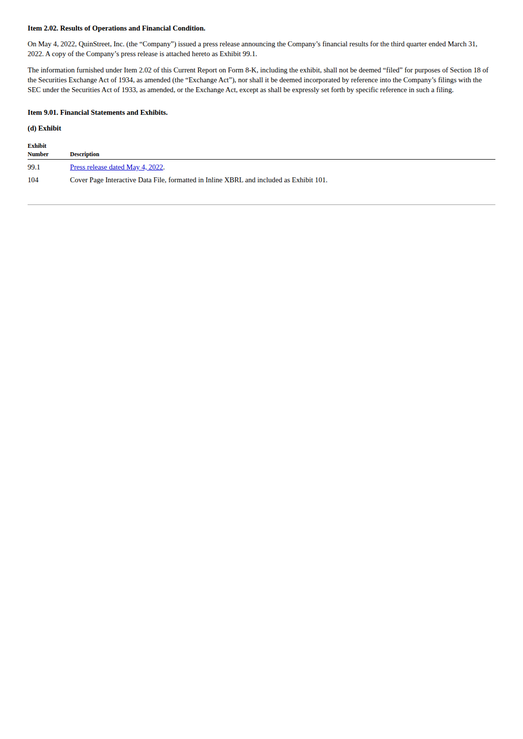Item 2.02. Results of Operations and Financial Condition.
On May 4, 2022, QuinStreet, Inc. (the “Company”) issued a press release announcing the Company’s financial results for the third quarter ended March 31, 2022. A copy of the Company’s press release is attached hereto as Exhibit 99.1.
The information furnished under Item 2.02 of this Current Report on Form 8-K, including the exhibit, shall not be deemed “filed” for purposes of Section 18 of the Securities Exchange Act of 1934, as amended (the “Exchange Act”), nor shall it be deemed incorporated by reference into the Company’s filings with the SEC under the Securities Act of 1933, as amended, or the Exchange Act, except as shall be expressly set forth by specific reference in such a filing.
Item 9.01. Financial Statements and Exhibits.
(d) Exhibit
| Exhibit Number | Description |
| --- | --- |
| 99.1 | Press release dated May 4, 2022 . |
| 104 | Cover Page Interactive Data File, formatted in Inline XBRL and included as Exhibit 101. |